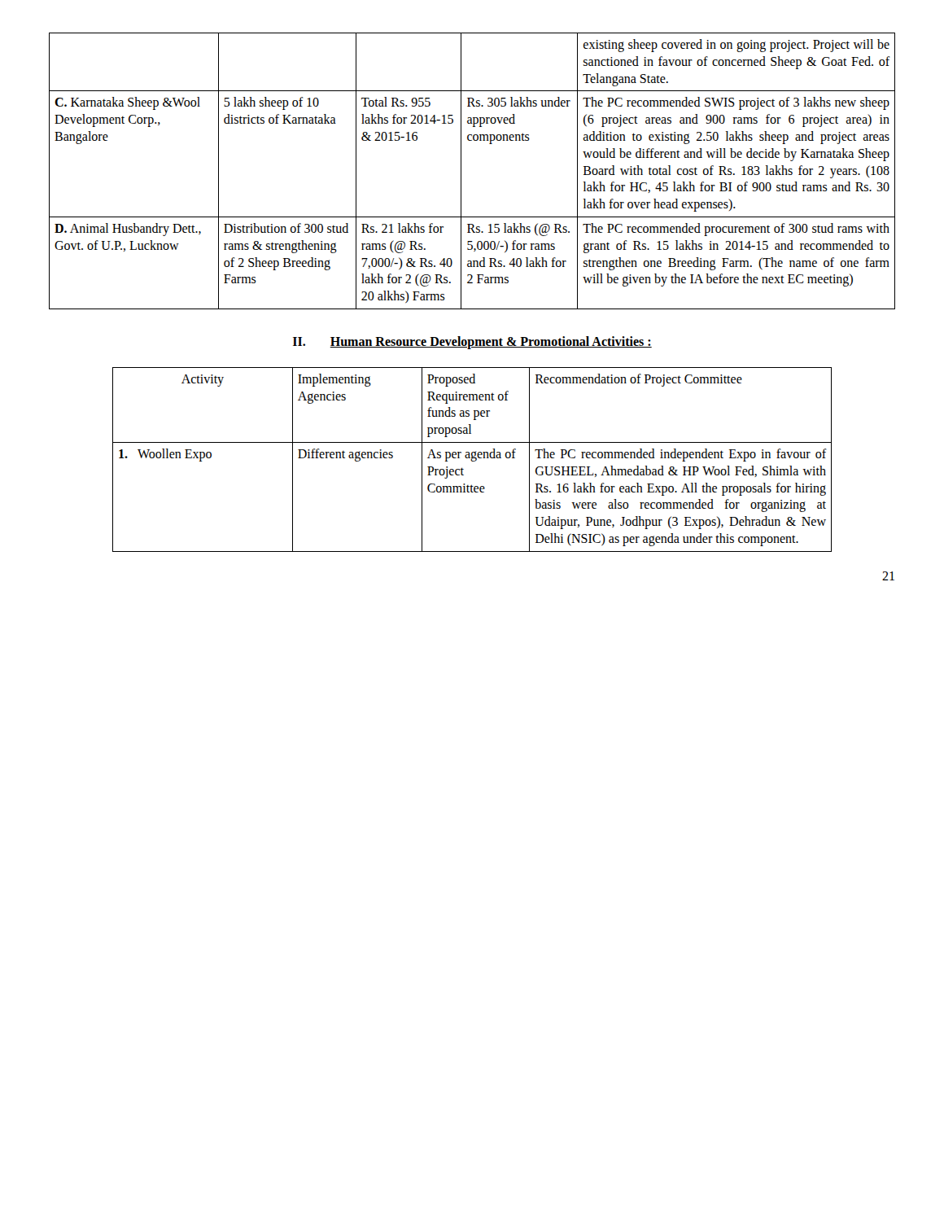| | | | | existing sheep covered in on going project. Project will be sanctioned in favour of concerned Sheep & Goat Fed. of Telangana State. |
| C. Karnataka Sheep &Wool Development Corp., Bangalore | 5 lakh sheep of 10 districts of Karnataka | Total Rs. 955 lakhs for 2014-15 & 2015-16 | Rs. 305 lakhs under approved components | The PC recommended SWIS project of 3 lakhs new sheep (6 project areas and 900 rams for 6 project area) in addition to existing 2.50 lakhs sheep and project areas would be different and will be decide by Karnataka Sheep Board with total cost of Rs. 183 lakhs for 2 years. (108 lakh for HC, 45 lakh for BI of 900 stud rams and Rs. 30 lakh for over head expenses). |
| D. Animal Husbandry Dett., Govt. of U.P., Lucknow | Distribution of 300 stud rams & strengthening of 2 Sheep Breeding Farms | Rs. 21 lakhs for rams (@ Rs. 7,000/-) & Rs. 40 lakh for 2 (@ Rs. 20 alkhs) Farms | Rs. 15 lakhs (@ Rs. 5,000/-) for rams and Rs. 40 lakh for 2 Farms | The PC recommended procurement of 300 stud rams with grant of Rs. 15 lakhs in 2014-15 and recommended to strengthen one Breeding Farm. (The name of one farm will be given by the IA before the next EC meeting) |
II. Human Resource Development & Promotional Activities :
| Activity | Implementing Agencies | Proposed Requirement of funds as per proposal | Recommendation of Project Committee |
| 1. Woollen Expo | Different agencies | As per agenda of Project Committee | The PC recommended independent Expo in favour of GUSHEEL, Ahmedabad & HP Wool Fed, Shimla with Rs. 16 lakh for each Expo. All the proposals for hiring basis were also recommended for organizing at Udaipur, Pune, Jodhpur (3 Expos), Dehradun & New Delhi (NSIC) as per agenda under this component. |
21